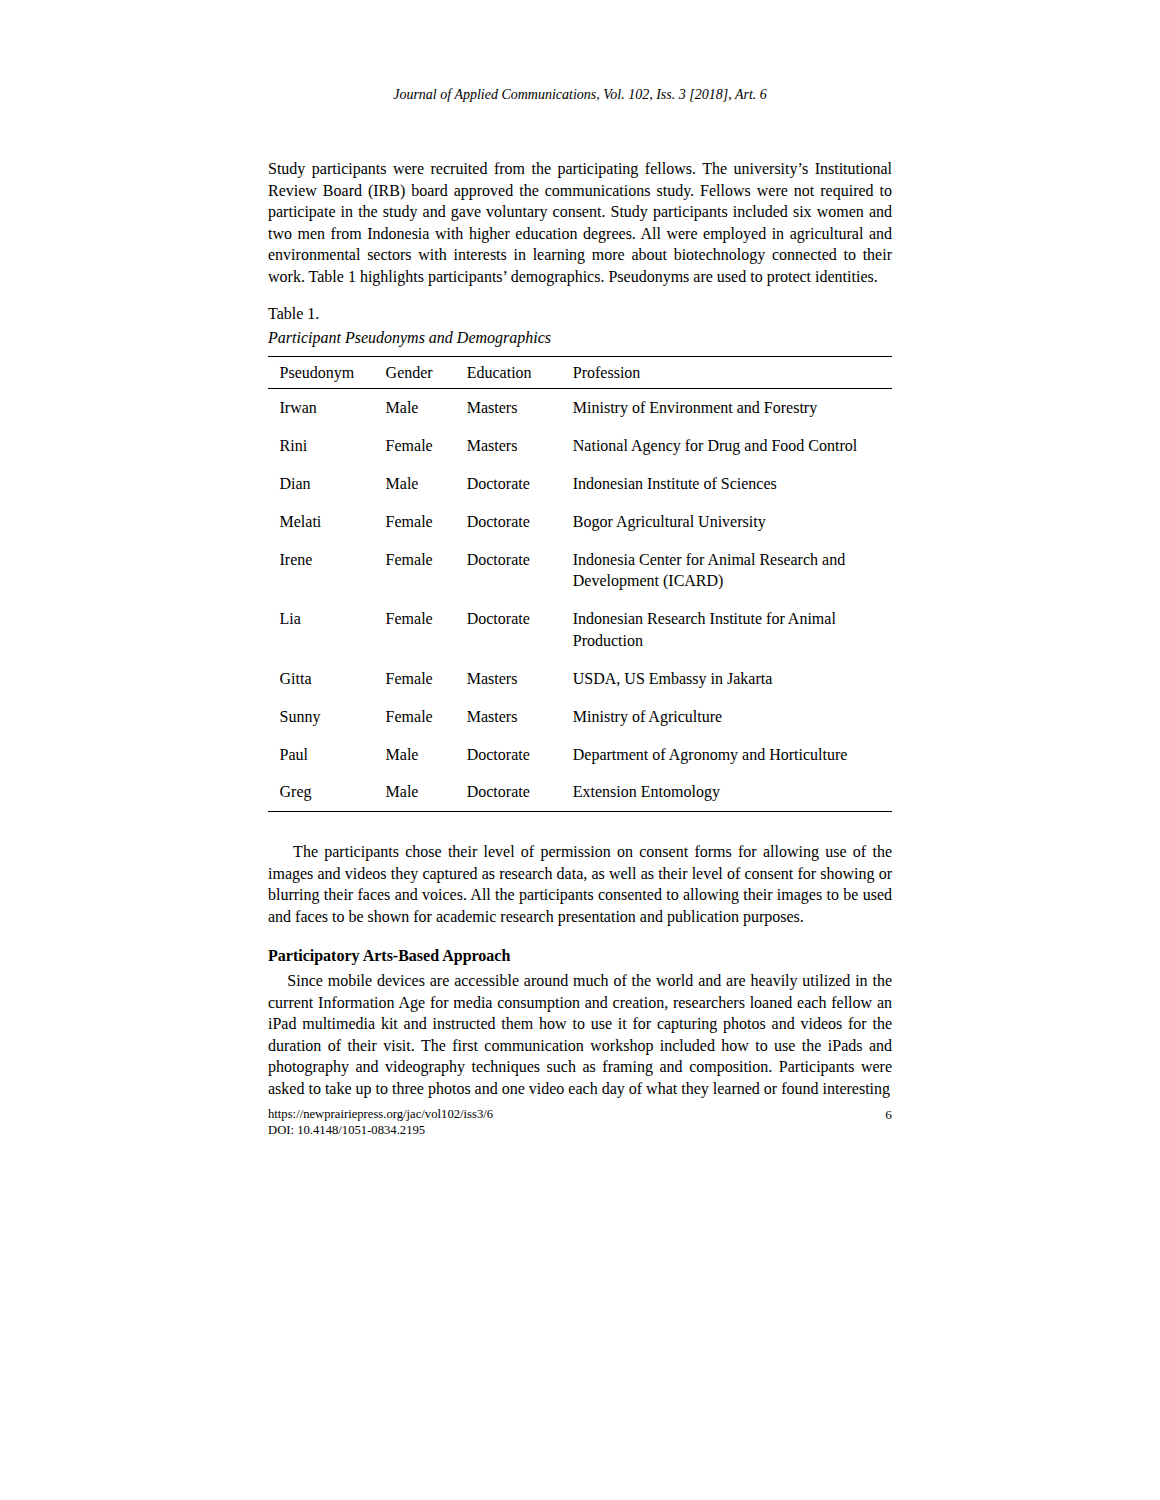Journal of Applied Communications, Vol. 102, Iss. 3 [2018], Art. 6
Study participants were recruited from the participating fellows. The university’s Institutional Review Board (IRB) board approved the communications study. Fellows were not required to participate in the study and gave voluntary consent. Study participants included six women and two men from Indonesia with higher education degrees. All were employed in agricultural and environmental sectors with interests in learning more about biotechnology connected to their work. Table 1 highlights participants’ demographics. Pseudonyms are used to protect identities.
Table 1.
Participant Pseudonyms and Demographics
Participant Pseudonyms and Demographics
| Pseudonym | Gender | Education | Profession |
| --- | --- | --- | --- |
| Irwan | Male | Masters | Ministry of Environment and Forestry |
| Rini | Female | Masters | National Agency for Drug and Food Control |
| Dian | Male | Doctorate | Indonesian Institute of Sciences |
| Melati | Female | Doctorate | Bogor Agricultural University |
| Irene | Female | Doctorate | Indonesia Center for Animal Research and Development (ICARD) |
| Lia | Female | Doctorate | Indonesian Research Institute for Animal Production |
| Gitta | Female | Masters | USDA, US Embassy in Jakarta |
| Sunny | Female | Masters | Ministry of Agriculture |
| Paul | Male | Doctorate | Department of Agronomy and Horticulture |
| Greg | Male | Doctorate | Extension Entomology |
The participants chose their level of permission on consent forms for allowing use of the images and videos they captured as research data, as well as their level of consent for showing or blurring their faces and voices. All the participants consented to allowing their images to be used and faces to be shown for academic research presentation and publication purposes.
Participatory Arts-Based Approach
Since mobile devices are accessible around much of the world and are heavily utilized in the current Information Age for media consumption and creation, researchers loaned each fellow an iPad multimedia kit and instructed them how to use it for capturing photos and videos for the duration of their visit. The first communication workshop included how to use the iPads and photography and videography techniques such as framing and composition. Participants were asked to take up to three photos and one video each day of what they learned or found interesting
https://newprairiepress.org/jac/vol102/iss3/6
DOI: 10.4148/1051-0834.2195
6